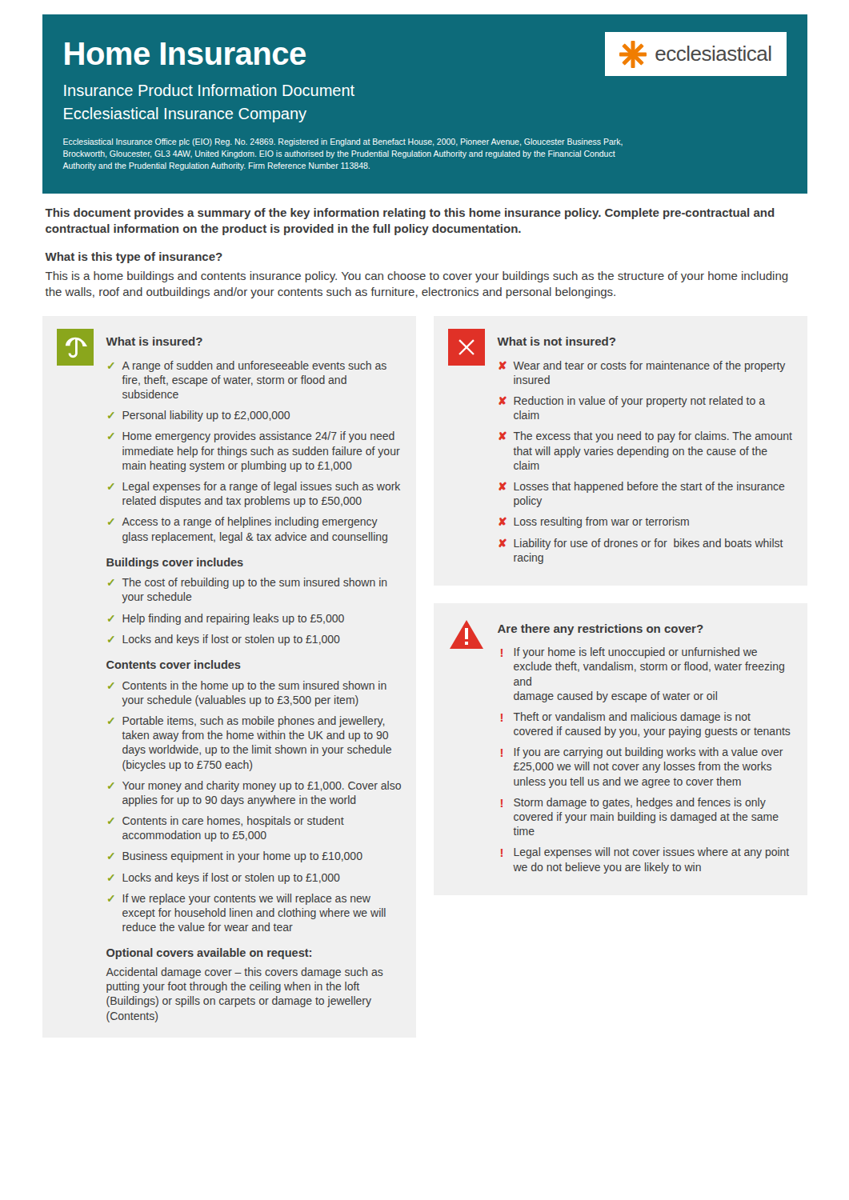ecclesiastical
Home Insurance
Insurance Product Information Document
Ecclesiastical Insurance Company
Ecclesiastical Insurance Office plc (EIO) Reg. No. 24869. Registered in England at Benefact House, 2000, Pioneer Avenue, Gloucester Business Park, Brockworth, Gloucester, GL3 4AW, United Kingdom. EIO is authorised by the Prudential Regulation Authority and regulated by the Financial Conduct Authority and the Prudential Regulation Authority. Firm Reference Number 113848.
This document provides a summary of the key information relating to this home insurance policy. Complete pre-contractual and contractual information on the product is provided in the full policy documentation.
What is this type of insurance?
This is a home buildings and contents insurance policy. You can choose to cover your buildings such as the structure of your home including the walls, roof and outbuildings and/or your contents such as furniture, electronics and personal belongings.
What is insured?
A range of sudden and unforeseeable events such as fire, theft, escape of water, storm or flood and subsidence
Personal liability up to £2,000,000
Home emergency provides assistance 24/7 if you need immediate help for things such as sudden failure of your main heating system or plumbing up to £1,000
Legal expenses for a range of legal issues such as work related disputes and tax problems up to £50,000
Access to a range of helplines including emergency glass replacement, legal & tax advice and counselling
Buildings cover includes
The cost of rebuilding up to the sum insured shown in your schedule
Help finding and repairing leaks up to £5,000
Locks and keys if lost or stolen up to £1,000
Contents cover includes
Contents in the home up to the sum insured shown in your schedule (valuables up to £3,500 per item)
Portable items, such as mobile phones and jewellery, taken away from the home within the UK and up to 90 days worldwide, up to the limit shown in your schedule (bicycles up to £750 each)
Your money and charity money up to £1,000. Cover also applies for up to 90 days anywhere in the world
Contents in care homes, hospitals or student accommodation up to £5,000
Business equipment in your home up to £10,000
Locks and keys if lost or stolen up to £1,000
If we replace your contents we will replace as new except for household linen and clothing where we will reduce the value for wear and tear
Optional covers available on request:
Accidental damage cover – this covers damage such as putting your foot through the ceiling when in the loft (Buildings) or spills on carpets or damage to jewellery (Contents)
What is not insured?
Wear and tear or costs for maintenance of the property insured
Reduction in value of your property not related to a claim
The excess that you need to pay for claims. The amount that will apply varies depending on the cause of the claim
Losses that happened before the start of the insurance policy
Loss resulting from war or terrorism
Liability for use of drones or for bikes and boats whilst racing
Are there any restrictions on cover?
If your home is left unoccupied or unfurnished we exclude theft, vandalism, storm or flood, water freezing and
damage caused by escape of water or oil
Theft or vandalism and malicious damage is not covered if caused by you, your paying guests or tenants
If you are carrying out building works with a value over £25,000 we will not cover any losses from the works unless you tell us and we agree to cover them
Storm damage to gates, hedges and fences is only covered if your main building is damaged at the same time
Legal expenses will not cover issues where at any point we do not believe you are likely to win